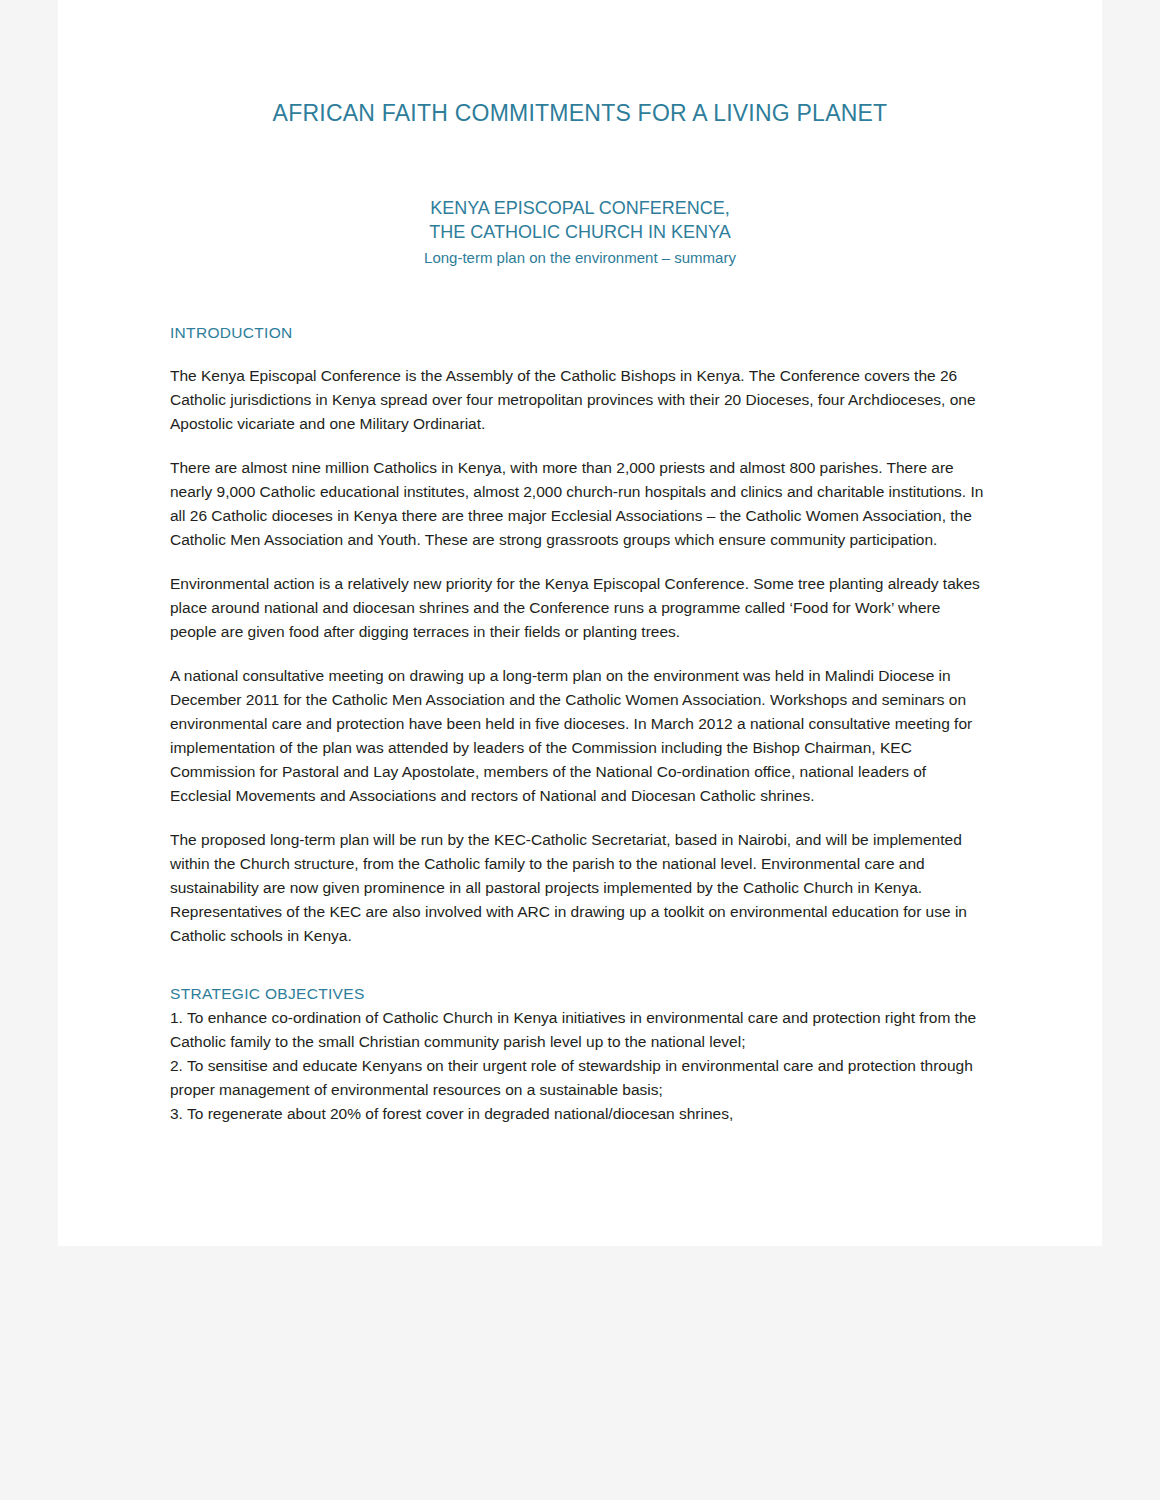AFRICAN FAITH COMMITMENTS FOR A LIVING PLANET
KENYA EPISCOPAL CONFERENCE, THE CATHOLIC CHURCH IN KENYA Long-term plan on the environment – summary
Introduction
The Kenya Episcopal Conference is the Assembly of the Catholic Bishops in Kenya. The Conference covers the 26 Catholic jurisdictions in Kenya spread over four metropolitan provinces with their 20 Dioceses, four Archdioceses, one Apostolic vicariate and one Military Ordinariat.
There are almost nine million Catholics in Kenya, with more than 2,000 priests and almost 800 parishes. There are nearly 9,000 Catholic educational institutes, almost 2,000 church-run hospitals and clinics and charitable institutions. In all 26 Catholic dioceses in Kenya there are three major Ecclesial Associations – the Catholic Women Association, the Catholic Men Association and Youth. These are strong grassroots groups which ensure community participation.
Environmental action is a relatively new priority for the Kenya Episcopal Conference. Some tree planting already takes place around national and diocesan shrines and the Conference runs a programme called ‘Food for Work’ where people are given food after digging terraces in their fields or planting trees.
A national consultative meeting on drawing up a long-term plan on the environment was held in Malindi Diocese in December 2011 for the Catholic Men Association and the Catholic Women Association. Workshops and seminars on environmental care and protection have been held in five dioceses. In March 2012 a national consultative meeting for implementation of the plan was attended by leaders of the Commission including the Bishop Chairman, KEC Commission for Pastoral and Lay Apostolate, members of the National Co-ordination office, national leaders of Ecclesial Movements and Associations and rectors of National and Diocesan Catholic shrines.
The proposed long-term plan will be run by the KEC-Catholic Secretariat, based in Nairobi, and will be implemented within the Church structure, from the Catholic family to the parish to the national level. Environmental care and sustainability are now given prominence in all pastoral projects implemented by the Catholic Church in Kenya. Representatives of the KEC are also involved with ARC in drawing up a toolkit on environmental education for use in Catholic schools in Kenya.
Strategic objectives
1. To enhance co-ordination of Catholic Church in Kenya initiatives in environmental care and protection right from the Catholic family to the small Christian community parish level up to the national level;
2. To sensitise and educate Kenyans on their urgent role of stewardship in environmental care and protection through proper management of environmental resources on a sustainable basis;
3. To regenerate about 20% of forest cover in degraded national/diocesan shrines,